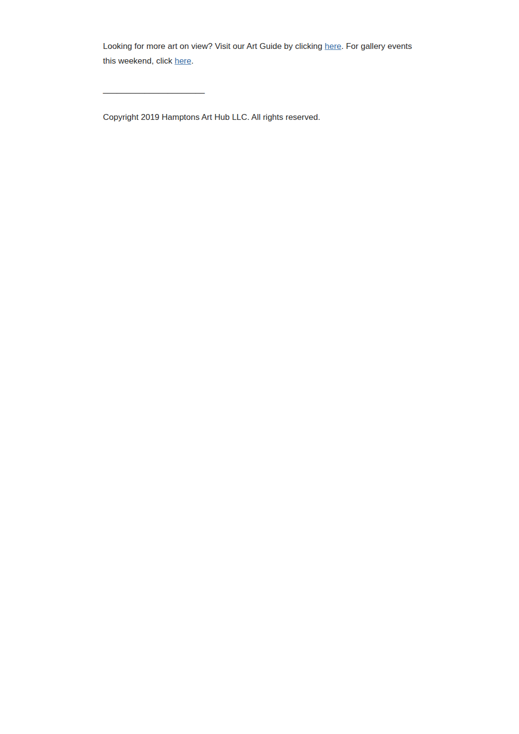Looking for more art on view? Visit our Art Guide by clicking here. For gallery events this weekend, click here.
______________________
Copyright 2019 Hamptons Art Hub LLC. All rights reserved.